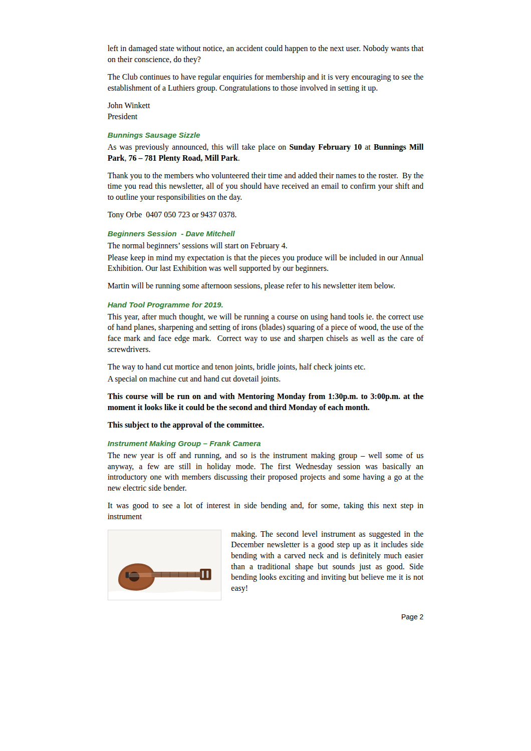left in damaged state without notice, an accident could happen to the next user. Nobody wants that on their conscience, do they?
The Club continues to have regular enquiries for membership and it is very encouraging to see the establishment of a Luthiers group. Congratulations to those involved in setting it up.
John Winkett
President
Bunnings Sausage Sizzle
As was previously announced, this will take place on Sunday February 10 at Bunnings Mill Park, 76 – 781 Plenty Road, Mill Park.
Thank you to the members who volunteered their time and added their names to the roster. By the time you read this newsletter, all of you should have received an email to confirm your shift and to outline your responsibilities on the day.
Tony Orbe 0407 050 723 or 9437 0378.
Beginners Session - Dave Mitchell
The normal beginners’ sessions will start on February 4.
Please keep in mind my expectation is that the pieces you produce will be included in our Annual Exhibition. Our last Exhibition was well supported by our beginners.
Martin will be running some afternoon sessions, please refer to his newsletter item below.
Hand Tool Programme for 2019.
This year, after much thought, we will be running a course on using hand tools ie. the correct use of hand planes, sharpening and setting of irons (blades) squaring of a piece of wood, the use of the face mark and face edge mark. Correct way to use and sharpen chisels as well as the care of screwdrivers.
The way to hand cut mortice and tenon joints, bridle joints, half check joints etc.
A special on machine cut and hand cut dovetail joints.
This course will be run on and with Mentoring Monday from 1:30p.m. to 3:00p.m. at the moment it looks like it could be the second and third Monday of each month.
This subject to the approval of the committee.
Instrument Making Group – Frank Camera
The new year is off and running, and so is the instrument making group – well some of us anyway, a few are still in holiday mode. The first Wednesday session was basically an introductory one with members discussing their proposed projects and some having a go at the new electric side bender.
It was good to see a lot of interest in side bending and, for some, taking this next step in instrument
making. The second level instrument as suggested in the December newsletter is a good step up as it includes side bending with a carved neck and is definitely much easier than a traditional shape but sounds just as good. Side bending looks exciting and inviting but believe me it is not easy!
Page 2